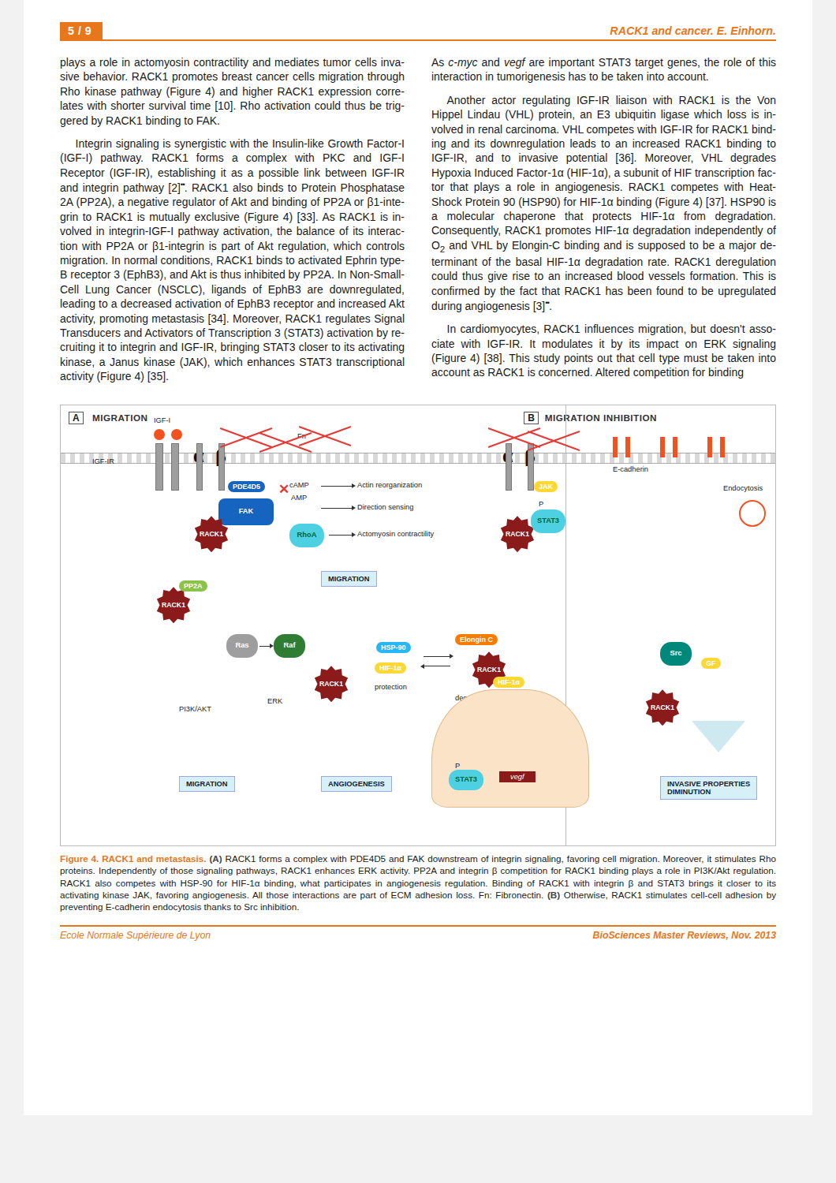5 / 9
RACK1 and cancer. E. Einhorn.
plays a role in actomyosin contractility and mediates tumor cells invasive behavior. RACK1 promotes breast cancer cells migration through Rho kinase pathway (Figure 4) and higher RACK1 expression correlates with shorter survival time [10]. Rho activation could thus be triggered by RACK1 binding to FAK.
Integrin signaling is synergistic with the Insulin-like Growth Factor-I (IGF-I) pathway. RACK1 forms a complex with PKC and IGF-I Receptor (IGF-IR), establishing it as a possible link between IGF-IR and integrin pathway [2]••. RACK1 also binds to Protein Phosphatase 2A (PP2A), a negative regulator of Akt and binding of PP2A or β1-integrin to RACK1 is mutually exclusive (Figure 4) [33]. As RACK1 is involved in integrin-IGF-I pathway activation, the balance of its interaction with PP2A or β1-integrin is part of Akt regulation, which controls migration. In normal conditions, RACK1 binds to activated Ephrin type-B receptor 3 (EphB3), and Akt is thus inhibited by PP2A. In Non-Small-Cell Lung Cancer (NSCLC), ligands of EphB3 are downregulated, leading to a decreased activation of EphB3 receptor and increased Akt activity, promoting metastasis [34]. Moreover, RACK1 regulates Signal Transducers and Activators of Transcription 3 (STAT3) activation by recruiting it to integrin and IGF-IR, bringing STAT3 closer to its activating kinase, a Janus kinase (JAK), which enhances STAT3 transcriptional activity (Figure 4) [35].
As c-myc and vegf are important STAT3 target genes, the role of this interaction in tumorigenesis has to be taken into account.
Another actor regulating IGF-IR liaison with RACK1 is the Von Hippel Lindau (VHL) protein, an E3 ubiquitin ligase which loss is involved in renal carcinoma. VHL competes with IGF-IR for RACK1 binding and its downregulation leads to an increased RACK1 binding to IGF-IR, and to invasive potential [36]. Moreover, VHL degrades Hypoxia Induced Factor-1α (HIF-1α), a subunit of HIF transcription factor that plays a role in angiogenesis. RACK1 competes with Heat-Shock Protein 90 (HSP90) for HIF-1α binding (Figure 4) [37]. HSP90 is a molecular chaperone that protects HIF-1α from degradation. Consequently, RACK1 promotes HIF-1α degradation independently of O2 and VHL by Elongin-C binding and is supposed to be a major determinant of the basal HIF-1α degradation rate. RACK1 deregulation could thus give rise to an increased blood vessels formation. This is confirmed by the fact that RACK1 has been found to be upregulated during angiogenesis [3]••.
In cardiomyocytes, RACK1 influences migration, but doesn't associate with IGF-IR. It modulates it by its impact on ERK signaling (Figure 4) [38]. This study points out that cell type must be taken into account as RACK1 is concerned. Altered competition for binding
A
MIGRATION
B
MIGRATION INHIBITION
IGF-I
IGF-IR
α
β
Fn
PDE4D5
FAK
RACK1
cAMP
AMP
✕
Actin reorganization
Direction sensing
RhoA
Actomyosin contractility
MIGRATION
RACK1
PP2A
Ras
Raf
RACK1
ERK
PI3K/AKT
HSP-90
HIF-1α
protection
Elongin C
RACK1
HIF-1α
degradation
MIGRATION
ANGIOGENESIS
α
β
RACK1
JAK
P
STAT3
P
STAT3
vegf
E-cadherin
Endocytosis
Src
GF
RACK1
INVASIVE PROPERTIES
DIMINUTION
Figure 4. RACK1 and metastasis. (A) RACK1 forms a complex with PDE4D5 and FAK downstream of integrin signaling, favoring cell migration. Moreover, it stimulates Rho proteins. Independently of those signaling pathways, RACK1 enhances ERK activity. PP2A and integrin β competition for RACK1 binding plays a role in PI3K/Akt regulation. RACK1 also competes with HSP-90 for HIF-1α binding, what participates in angiogenesis regulation. Binding of RACK1 with integrin β and STAT3 brings it closer to its activating kinase JAK, favoring angiogenesis. All those interactions are part of ECM adhesion loss. Fn: Fibronectin. (B) Otherwise, RACK1 stimulates cell-cell adhesion by preventing E-cadherin endocytosis thanks to Src inhibition.
Ecole Normale Supérieure de Lyon
BioSciences Master Reviews, Nov. 2013